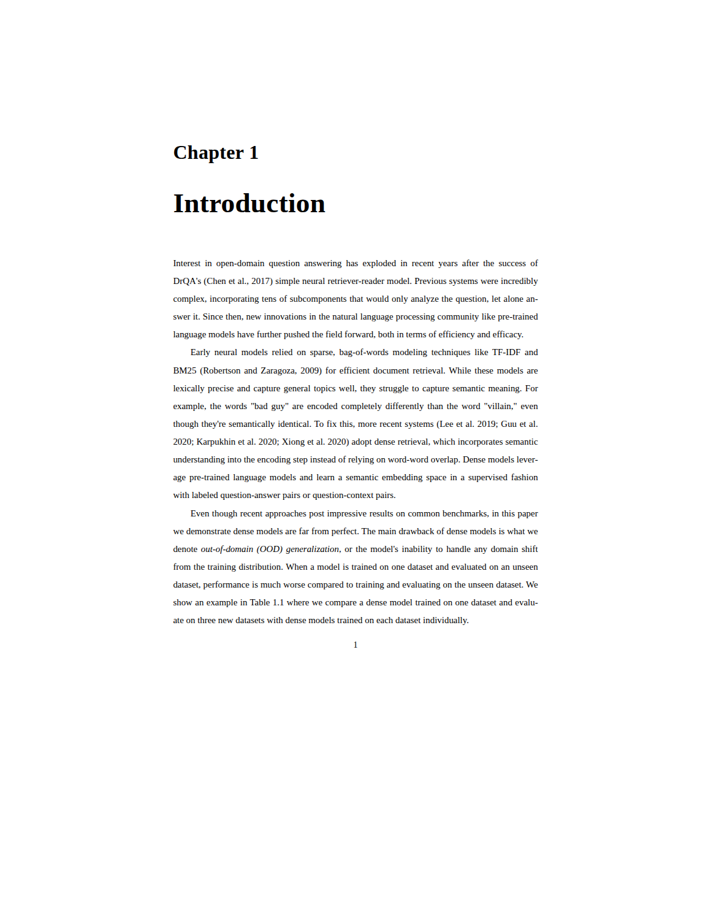Chapter 1
Introduction
Interest in open-domain question answering has exploded in recent years after the success of DrQA's (Chen et al., 2017) simple neural retriever-reader model. Previous systems were incredibly complex, incorporating tens of subcomponents that would only analyze the question, let alone answer it. Since then, new innovations in the natural language processing community like pre-trained language models have further pushed the field forward, both in terms of efficiency and efficacy.
Early neural models relied on sparse, bag-of-words modeling techniques like TF-IDF and BM25 (Robertson and Zaragoza, 2009) for efficient document retrieval. While these models are lexically precise and capture general topics well, they struggle to capture semantic meaning. For example, the words "bad guy" are encoded completely differently than the word "villain," even though they're semantically identical. To fix this, more recent systems (Lee et al. 2019; Guu et al. 2020; Karpukhin et al. 2020; Xiong et al. 2020) adopt dense retrieval, which incorporates semantic understanding into the encoding step instead of relying on word-word overlap. Dense models leverage pre-trained language models and learn a semantic embedding space in a supervised fashion with labeled question-answer pairs or question-context pairs.
Even though recent approaches post impressive results on common benchmarks, in this paper we demonstrate dense models are far from perfect. The main drawback of dense models is what we denote out-of-domain (OOD) generalization, or the model's inability to handle any domain shift from the training distribution. When a model is trained on one dataset and evaluated on an unseen dataset, performance is much worse compared to training and evaluating on the unseen dataset. We show an example in Table 1.1 where we compare a dense model trained on one dataset and evaluate on three new datasets with dense models trained on each dataset individually.
1